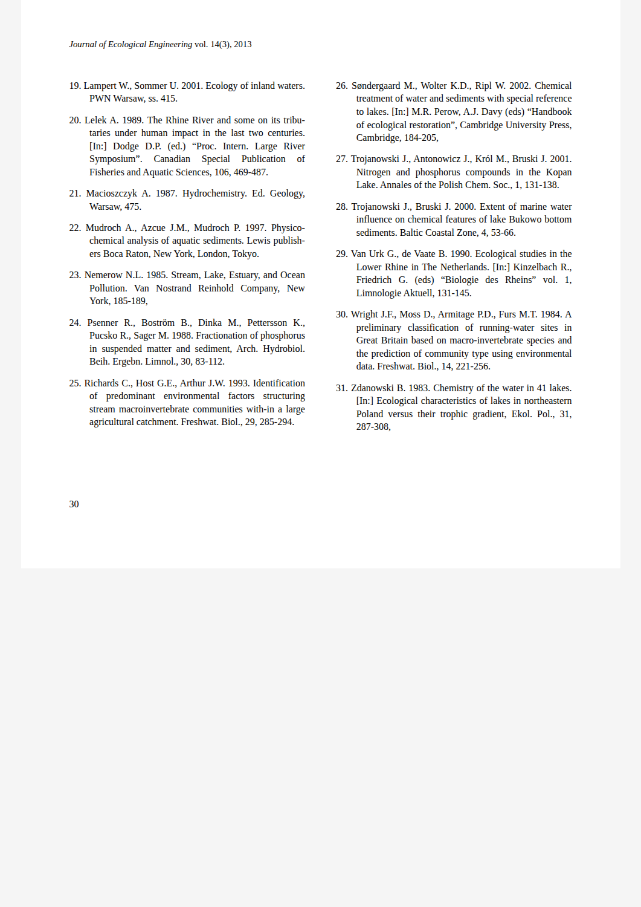Journal of Ecological Engineering vol. 14(3), 2013
Lampert W., Sommer U. 2001. Ecology of inland waters. PWN Warsaw, ss. 415.
Lelek A. 1989. The Rhine River and some on its tributaries under human impact in the last two centuries. [In:] Dodge D.P. (ed.) “Proc. Intern. Large River Symposium”. Canadian Special Publication of Fisheries and Aquatic Sciences, 106, 469-487.
Macioszczyk A. 1987. Hydrochemistry. Ed. Geology, Warsaw, 475.
Mudroch A., Azcue J.M., Mudroch P. 1997. Physico-chemical analysis of aquatic sediments. Lewis publishers Boca Raton, New York, London, Tokyo.
Nemerow N.L. 1985. Stream, Lake, Estuary, and Ocean Pollution. Van Nostrand Reinhold Company, New York, 185-189,
Psenner R., Boström B., Dinka M., Pettersson K., Pucsko R., Sager M. 1988. Fractionation of phosphorus in suspended matter and sediment, Arch. Hydrobiol. Beih. Ergebn. Limnol., 30, 83-112.
Richards C., Host G.E., Arthur J.W. 1993. Identification of predominant environmental factors structuring stream macroinvertebrate communities with-in a large agricultural catchment. Freshwat. Biol., 29, 285-294.
Søndergaard M., Wolter K.D., Ripl W. 2002. Chemical treatment of water and sediments with special reference to lakes. [In:] M.R. Perow, A.J. Davy (eds) “Handbook of ecological restoration”, Cambridge University Press, Cambridge, 184-205,
Trojanowski J., Antonowicz J., Król M., Bruski J. 2001. Nitrogen and phosphorus compounds in the Kopan Lake. Annales of the Polish Chem. Soc., 1, 131-138.
Trojanowski J., Bruski J. 2000. Extent of marine water influence on chemical features of lake Bukowo bottom sediments. Baltic Coastal Zone, 4, 53-66.
Van Urk G., de Vaate B. 1990. Ecological studies in the Lower Rhine in The Netherlands. [In:] Kinzelbach R., Friedrich G. (eds) “Biologie des Rheins” vol. 1, Limnologie Aktuell, 131-145.
Wright J.F., Moss D., Armitage P.D., Furs M.T. 1984. A preliminary classification of running-water sites in Great Britain based on macro-invertebrate species and the prediction of community type using environmental data. Freshwat. Biol., 14, 221-256.
Zdanowski B. 1983. Chemistry of the water in 41 lakes. [In:] Ecological characteristics of lakes in northeastern Poland versus their trophic gradient, Ekol. Pol., 31, 287-308,
30